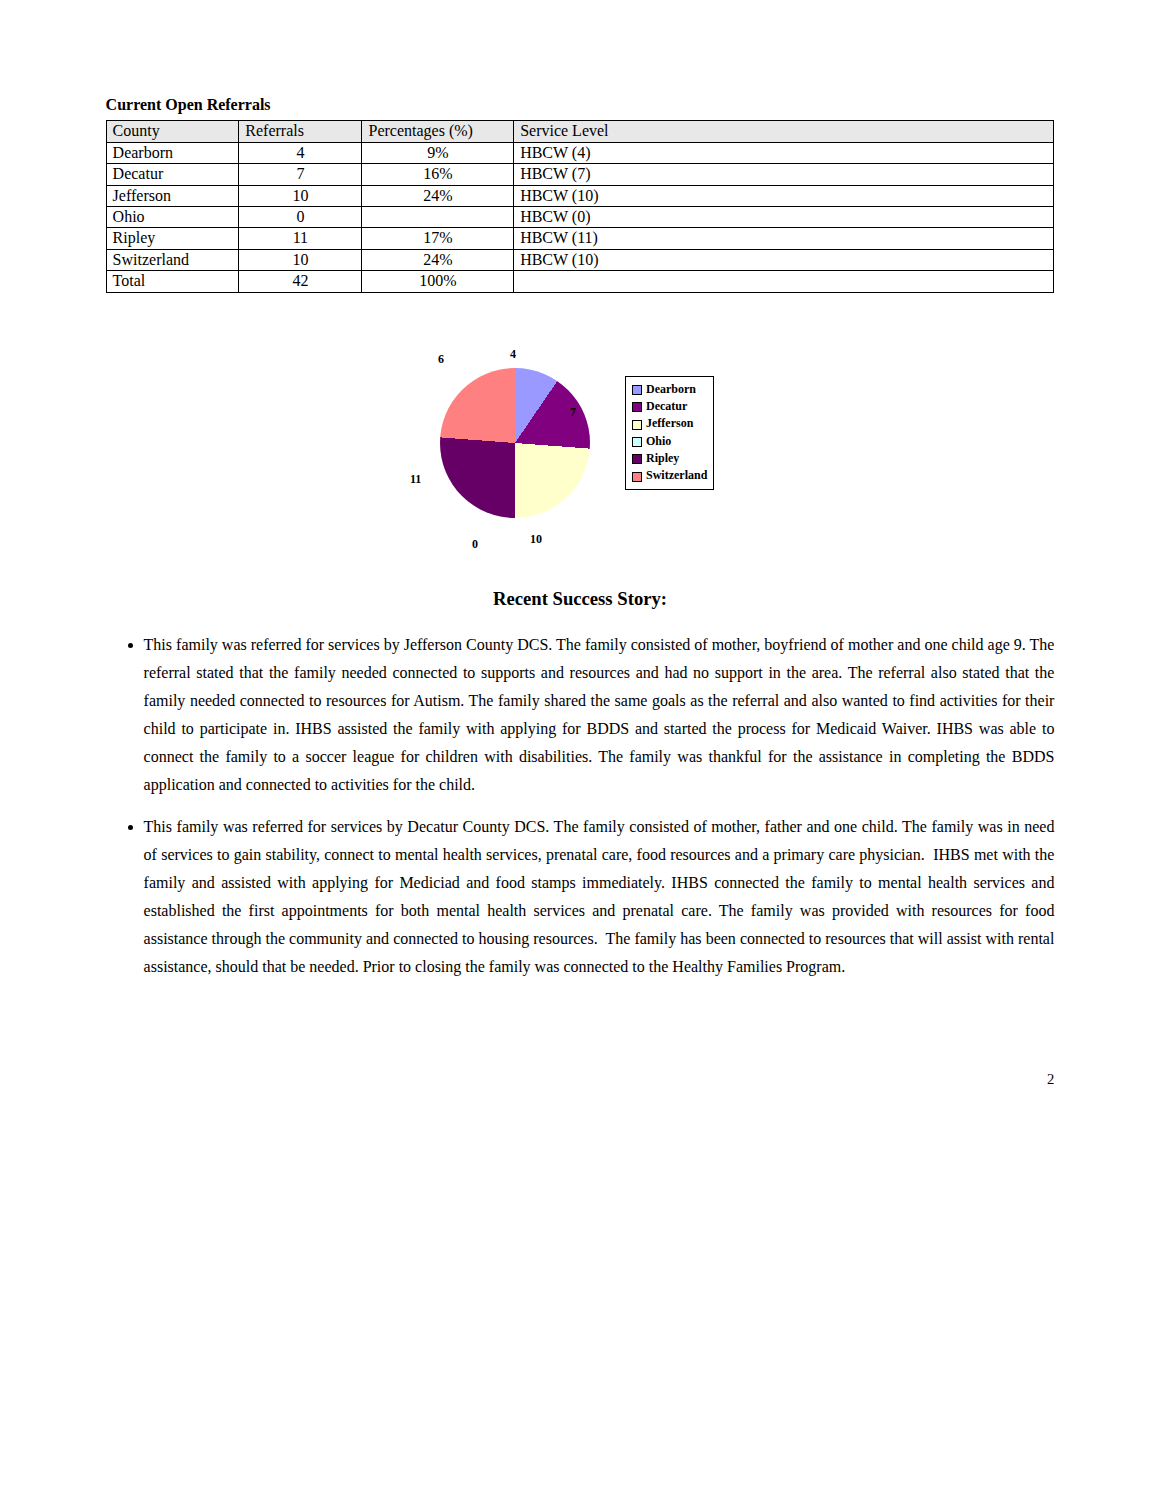Current Open Referrals
| County | Referrals | Percentages (%) | Service Level |
| --- | --- | --- | --- |
| Dearborn | 4 | 9% | HBCW (4) |
| Decatur | 7 | 16% | HBCW (7) |
| Jefferson | 10 | 24% | HBCW (10) |
| Ohio | 0 | | HBCW (0) |
| Ripley | 11 | 17% | HBCW (11) |
| Switzerland | 10 | 24% | HBCW (10) |
| Total | 42 | 100% | |
4 7 10 0 11 6
Dearborn
Decatur
Jefferson
Ohio
Ripley
Switzerland
Recent Success Story:
This family was referred for services by Jefferson County DCS. The family consisted of mother, boyfriend of mother and one child age 9. The referral stated that the family needed connected to supports and resources and had no support in the area. The referral also stated that the family needed connected to resources for Autism. The family shared the same goals as the referral and also wanted to find activities for their child to participate in. IHBS assisted the family with applying for BDDS and started the process for Medicaid Waiver. IHBS was able to connect the family to a soccer league for children with disabilities. The family was thankful for the assistance in completing the BDDS application and connected to activities for the child.
This family was referred for services by Decatur County DCS. The family consisted of mother, father and one child. The family was in need of services to gain stability, connect to mental health services, prenatal care, food resources and a primary care physician. IHBS met with the family and assisted with applying for Mediciad and food stamps immediately. IHBS connected the family to mental health services and established the first appointments for both mental health services and prenatal care. The family was provided with resources for food assistance through the community and connected to housing resources. The family has been connected to resources that will assist with rental assistance, should that be needed. Prior to closing the family was connected to the Healthy Families Program.
2